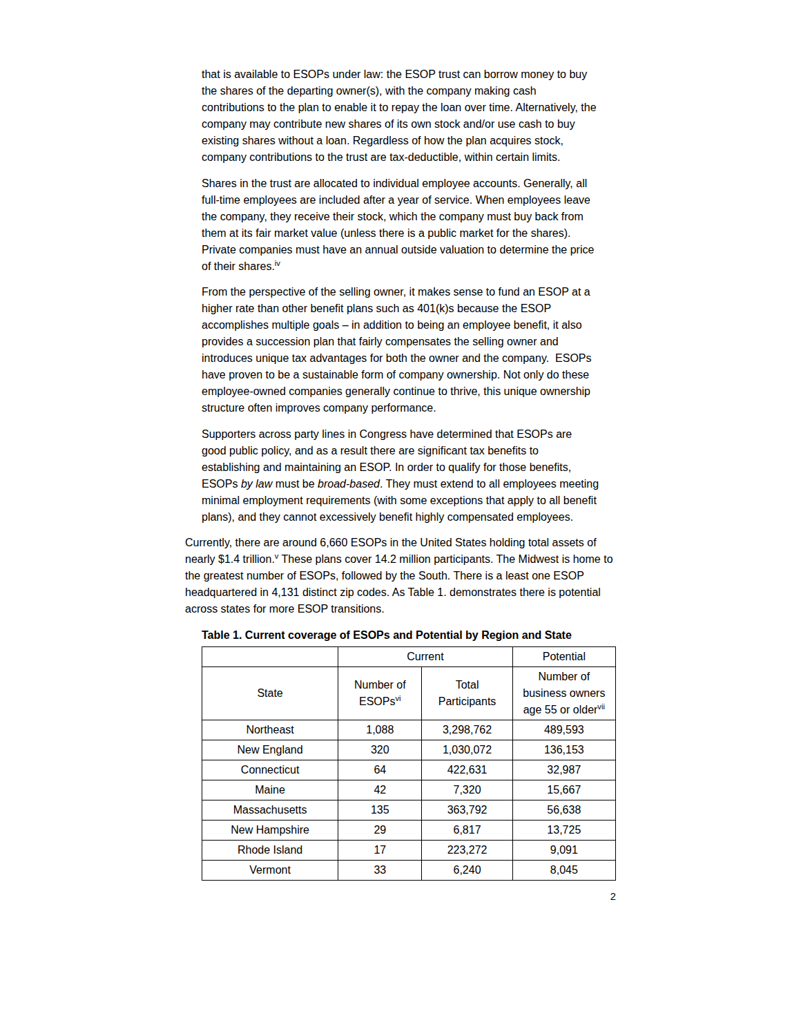that is available to ESOPs under law: the ESOP trust can borrow money to buy the shares of the departing owner(s), with the company making cash contributions to the plan to enable it to repay the loan over time. Alternatively, the company may contribute new shares of its own stock and/or use cash to buy existing shares without a loan. Regardless of how the plan acquires stock, company contributions to the trust are tax-deductible, within certain limits.
Shares in the trust are allocated to individual employee accounts. Generally, all full-time employees are included after a year of service. When employees leave the company, they receive their stock, which the company must buy back from them at its fair market value (unless there is a public market for the shares). Private companies must have an annual outside valuation to determine the price of their shares.iv
From the perspective of the selling owner, it makes sense to fund an ESOP at a higher rate than other benefit plans such as 401(k)s because the ESOP accomplishes multiple goals – in addition to being an employee benefit, it also provides a succession plan that fairly compensates the selling owner and introduces unique tax advantages for both the owner and the company. ESOPs have proven to be a sustainable form of company ownership. Not only do these employee-owned companies generally continue to thrive, this unique ownership structure often improves company performance.
Supporters across party lines in Congress have determined that ESOPs are good public policy, and as a result there are significant tax benefits to establishing and maintaining an ESOP. In order to qualify for those benefits, ESOPs by law must be broad-based. They must extend to all employees meeting minimal employment requirements (with some exceptions that apply to all benefit plans), and they cannot excessively benefit highly compensated employees.
Currently, there are around 6,660 ESOPs in the United States holding total assets of nearly $1.4 trillion.v These plans cover 14.2 million participants. The Midwest is home to the greatest number of ESOPs, followed by the South. There is a least one ESOP headquartered in 4,131 distinct zip codes. As Table 1. demonstrates there is potential across states for more ESOP transitions.
Table 1. Current coverage of ESOPs and Potential by Region and State
| | Current | Potential |
| State | Number of ESOPs vi | Total Participants | Number of business owners age 55 or older vii |
| Northeast | 1,088 | 3,298,762 | 489,593 |
| New England | 320 | 1,030,072 | 136,153 |
| Connecticut | 64 | 422,631 | 32,987 |
| Maine | 42 | 7,320 | 15,667 |
| Massachusetts | 135 | 363,792 | 56,638 |
| New Hampshire | 29 | 6,817 | 13,725 |
| Rhode Island | 17 | 223,272 | 9,091 |
| Vermont | 33 | 6,240 | 8,045 |
2